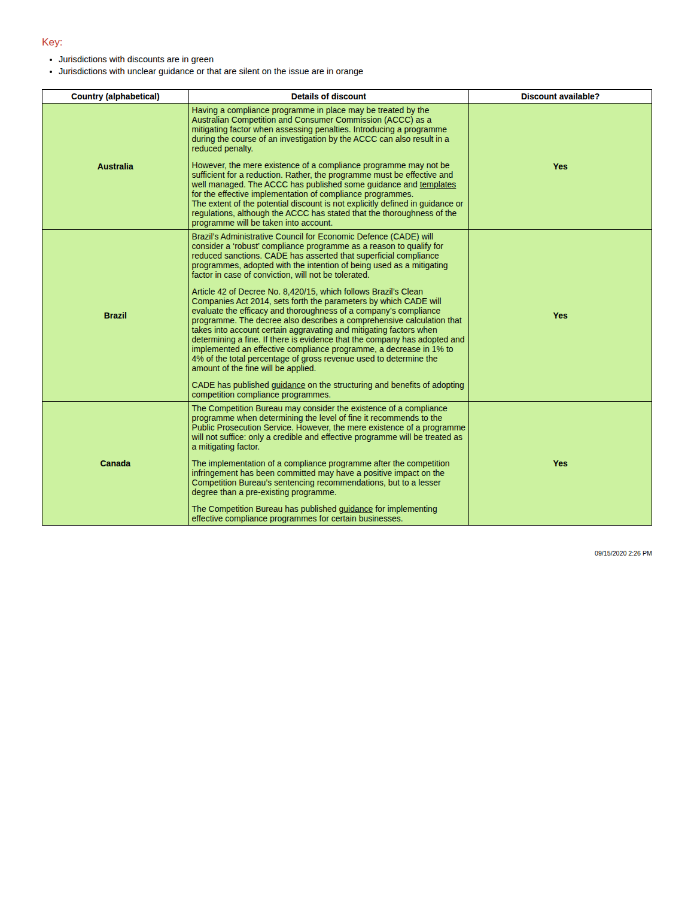Key:
Jurisdictions with discounts are in green
Jurisdictions with unclear guidance or that are silent on the issue are in orange
| Country (alphabetical) | Details of discount | Discount available? |
| --- | --- | --- |
| Australia | Having a compliance programme in place may be treated by the Australian Competition and Consumer Commission (ACCC) as a mitigating factor when assessing penalties. Introducing a programme during the course of an investigation by the ACCC can also result in a reduced penalty. However, the mere existence of a compliance programme may not be sufficient for a reduction. Rather, the programme must be effective and well managed. The ACCC has published some guidance and templates for the effective implementation of compliance programmes. The extent of the potential discount is not explicitly defined in guidance or regulations, although the ACCC has stated that the thoroughness of the programme will be taken into account. | Yes |
| Brazil | Brazil’s Administrative Council for Economic Defence (CADE) will consider a ‘robust’ compliance programme as a reason to qualify for reduced sanctions. CADE has asserted that superficial compliance programmes, adopted with the intention of being used as a mitigating factor in case of conviction, will not be tolerated. Article 42 of Decree No. 8,420/15, which follows Brazil’s Clean Companies Act 2014, sets forth the parameters by which CADE will evaluate the efficacy and thoroughness of a company’s compliance programme. The decree also describes a comprehensive calculation that takes into account certain aggravating and mitigating factors when determining a fine. If there is evidence that the company has adopted and implemented an effective compliance programme, a decrease in 1% to 4% of the total percentage of gross revenue used to determine the amount of the fine will be applied. CADE has published guidance on the structuring and benefits of adopting competition compliance programmes. | Yes |
| Canada | The Competition Bureau may consider the existence of a compliance programme when determining the level of fine it recommends to the Public Prosecution Service. However, the mere existence of a programme will not suffice: only a credible and effective programme will be treated as a mitigating factor. The implementation of a compliance programme after the competition infringement has been committed may have a positive impact on the Competition Bureau’s sentencing recommendations, but to a lesser degree than a pre-existing programme. The Competition Bureau has published guidance for implementing effective compliance programmes for certain businesses. | Yes |
09/15/2020 2:26 PM